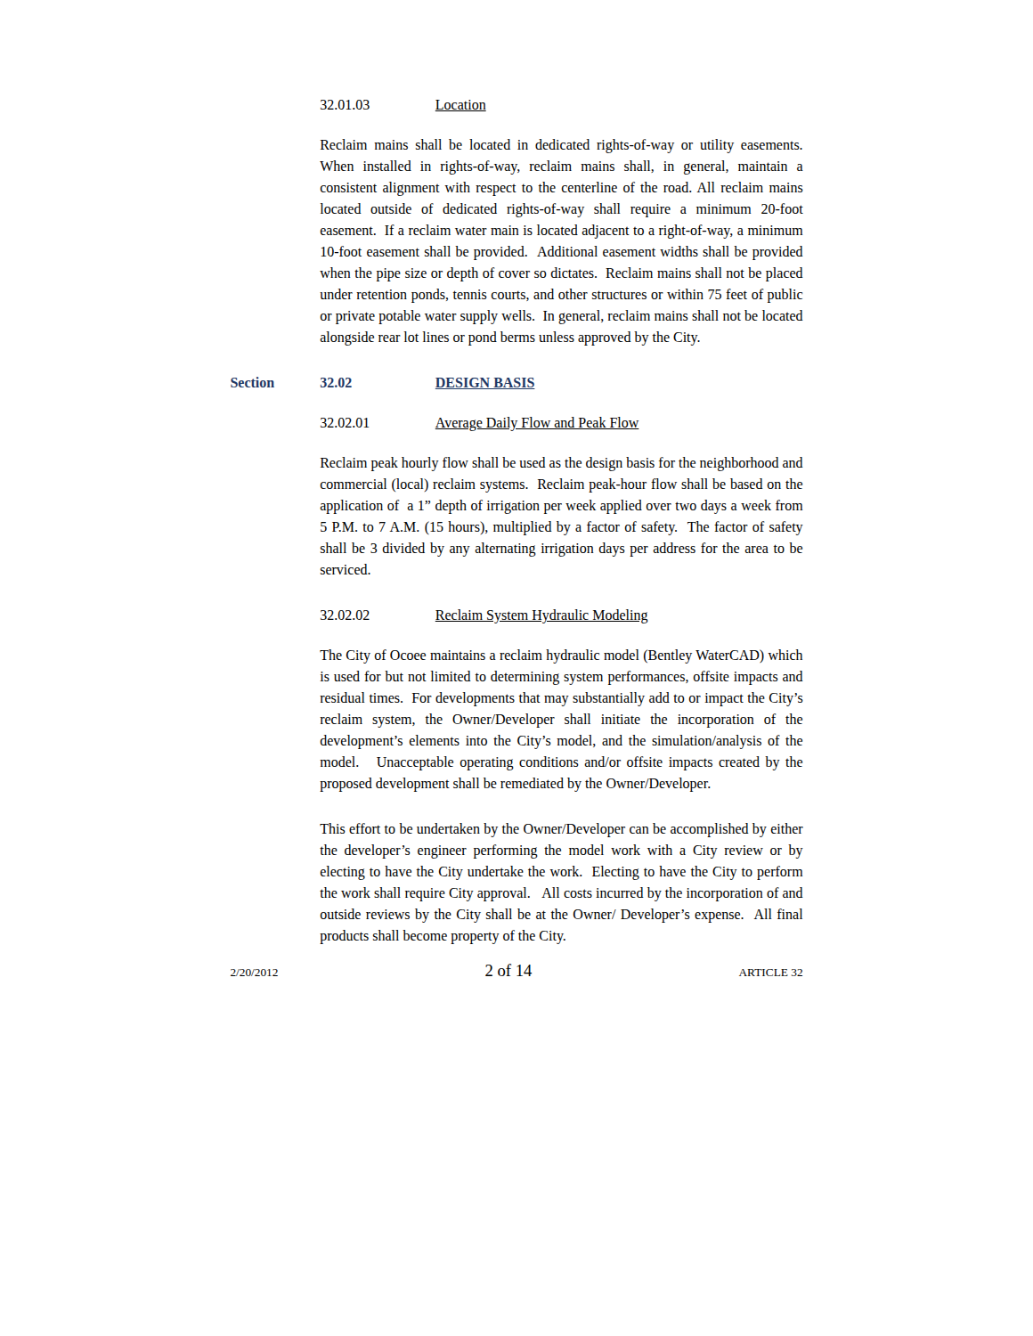32.01.03 Location
Reclaim mains shall be located in dedicated rights-of-way or utility easements. When installed in rights-of-way, reclaim mains shall, in general, maintain a consistent alignment with respect to the centerline of the road. All reclaim mains located outside of dedicated rights-of-way shall require a minimum 20-foot easement. If a reclaim water main is located adjacent to a right-of-way, a minimum 10-foot easement shall be provided. Additional easement widths shall be provided when the pipe size or depth of cover so dictates. Reclaim mains shall not be placed under retention ponds, tennis courts, and other structures or within 75 feet of public or private potable water supply wells. In general, reclaim mains shall not be located alongside rear lot lines or pond berms unless approved by the City.
Section 32.02 DESIGN BASIS
32.02.01 Average Daily Flow and Peak Flow
Reclaim peak hourly flow shall be used as the design basis for the neighborhood and commercial (local) reclaim systems. Reclaim peak-hour flow shall be based on the application of a 1” depth of irrigation per week applied over two days a week from 5 P.M. to 7 A.M. (15 hours), multiplied by a factor of safety. The factor of safety shall be 3 divided by any alternating irrigation days per address for the area to be serviced.
32.02.02 Reclaim System Hydraulic Modeling
The City of Ocoee maintains a reclaim hydraulic model (Bentley WaterCAD) which is used for but not limited to determining system performances, offsite impacts and residual times. For developments that may substantially add to or impact the City’s reclaim system, the Owner/Developer shall initiate the incorporation of the development’s elements into the City’s model, and the simulation/analysis of the model. Unacceptable operating conditions and/or offsite impacts created by the proposed development shall be remediated by the Owner/Developer.
This effort to be undertaken by the Owner/Developer can be accomplished by either the developer’s engineer performing the model work with a City review or by electing to have the City undertake the work. Electing to have the City to perform the work shall require City approval. All costs incurred by the incorporation of and outside reviews by the City shall be at the Owner/ Developer’s expense. All final products shall become property of the City.
2/20/2012 2 of 14 ARTICLE 32